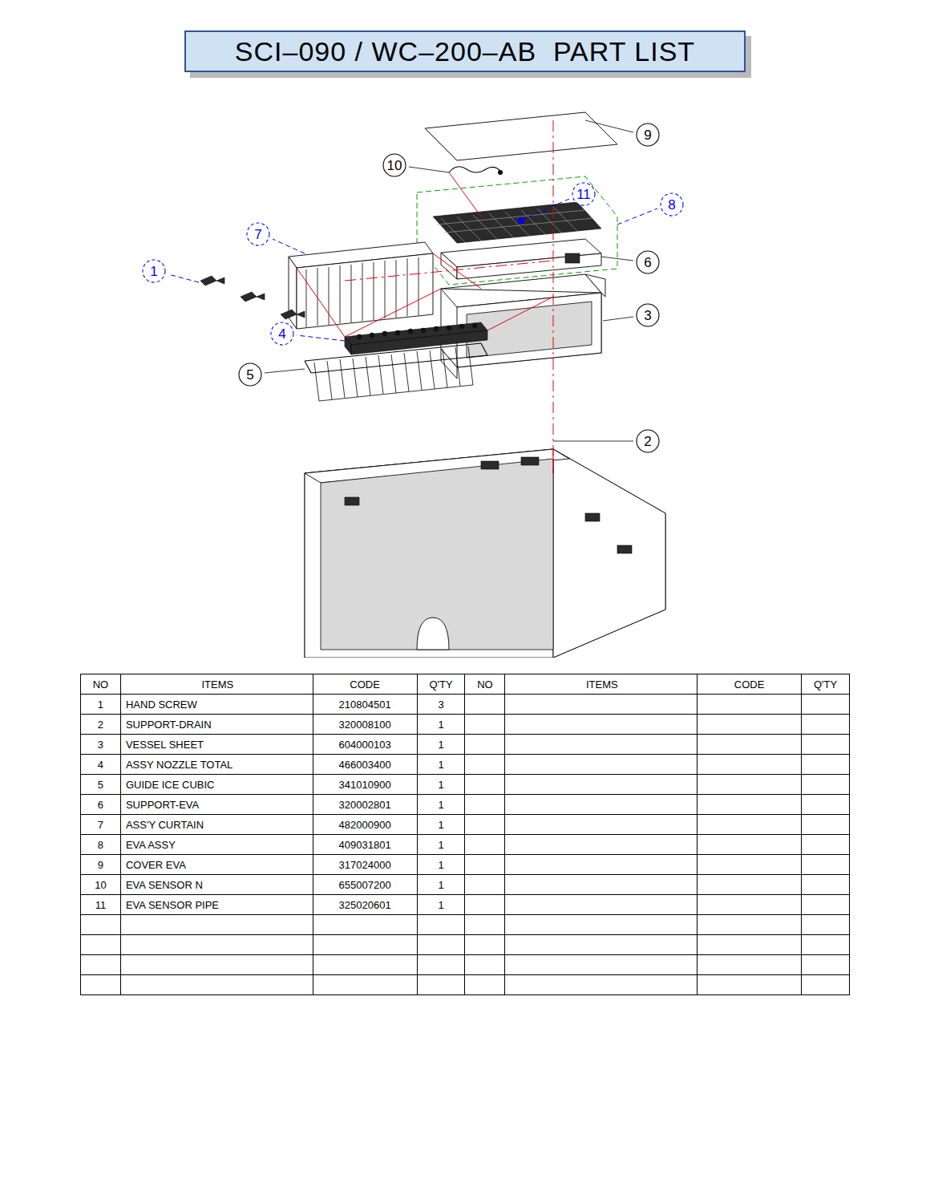SCI–090 / WC–200–AB PART LIST
9 10 8 11 6 3 4 5 7 1 2
| NO | ITEMS | CODE | Q'TY | NO | ITEMS | CODE | Q'TY |
| --- | --- | --- | --- | --- | --- | --- | --- |
| 1 | HAND SCREW | 210804501 | 3 | | | | |
| 2 | SUPPORT-DRAIN | 320008100 | 1 | | | | |
| 3 | VESSEL SHEET | 604000103 | 1 | | | | |
| 4 | ASSY NOZZLE TOTAL | 466003400 | 1 | | | | |
| 5 | GUIDE ICE CUBIC | 341010900 | 1 | | | | |
| 6 | SUPPORT-EVA | 320002801 | 1 | | | | |
| 7 | ASS'Y CURTAIN | 482000900 | 1 | | | | |
| 8 | EVA ASSY | 409031801 | 1 | | | | |
| 9 | COVER EVA | 317024000 | 1 | | | | |
| 10 | EVA SENSOR N | 655007200 | 1 | | | | |
| 11 | EVA SENSOR PIPE | 325020601 | 1 | | | | |